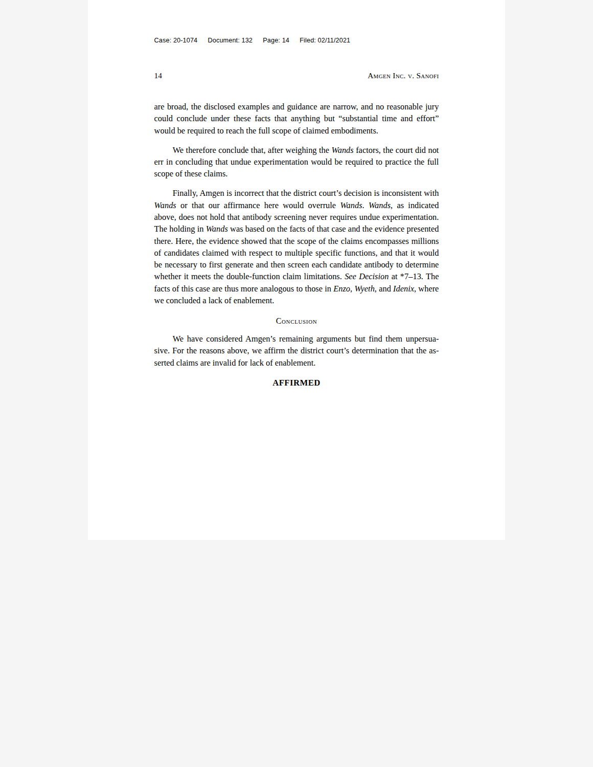Case: 20-1074 Document: 132 Page: 14 Filed: 02/11/2021
14 Amgen Inc. v. Sanofi
are broad, the disclosed examples and guidance are narrow, and no reasonable jury could conclude under these facts that anything but “substantial time and effort” would be required to reach the full scope of claimed embodiments.
We therefore conclude that, after weighing the Wands factors, the court did not err in concluding that undue experimentation would be required to practice the full scope of these claims.
Finally, Amgen is incorrect that the district court’s decision is inconsistent with Wands or that our affirmance here would overrule Wands. Wands, as indicated above, does not hold that antibody screening never requires undue experimentation. The holding in Wands was based on the facts of that case and the evidence presented there. Here, the evidence showed that the scope of the claims encompasses millions of candidates claimed with respect to multiple specific functions, and that it would be necessary to first generate and then screen each candidate antibody to determine whether it meets the double-function claim limitations. See Decision at *7–13. The facts of this case are thus more analogous to those in Enzo, Wyeth, and Idenix, where we concluded a lack of enablement.
Conclusion
We have considered Amgen’s remaining arguments but find them unpersuasive. For the reasons above, we affirm the district court’s determination that the asserted claims are invalid for lack of enablement.
AFFIRMED